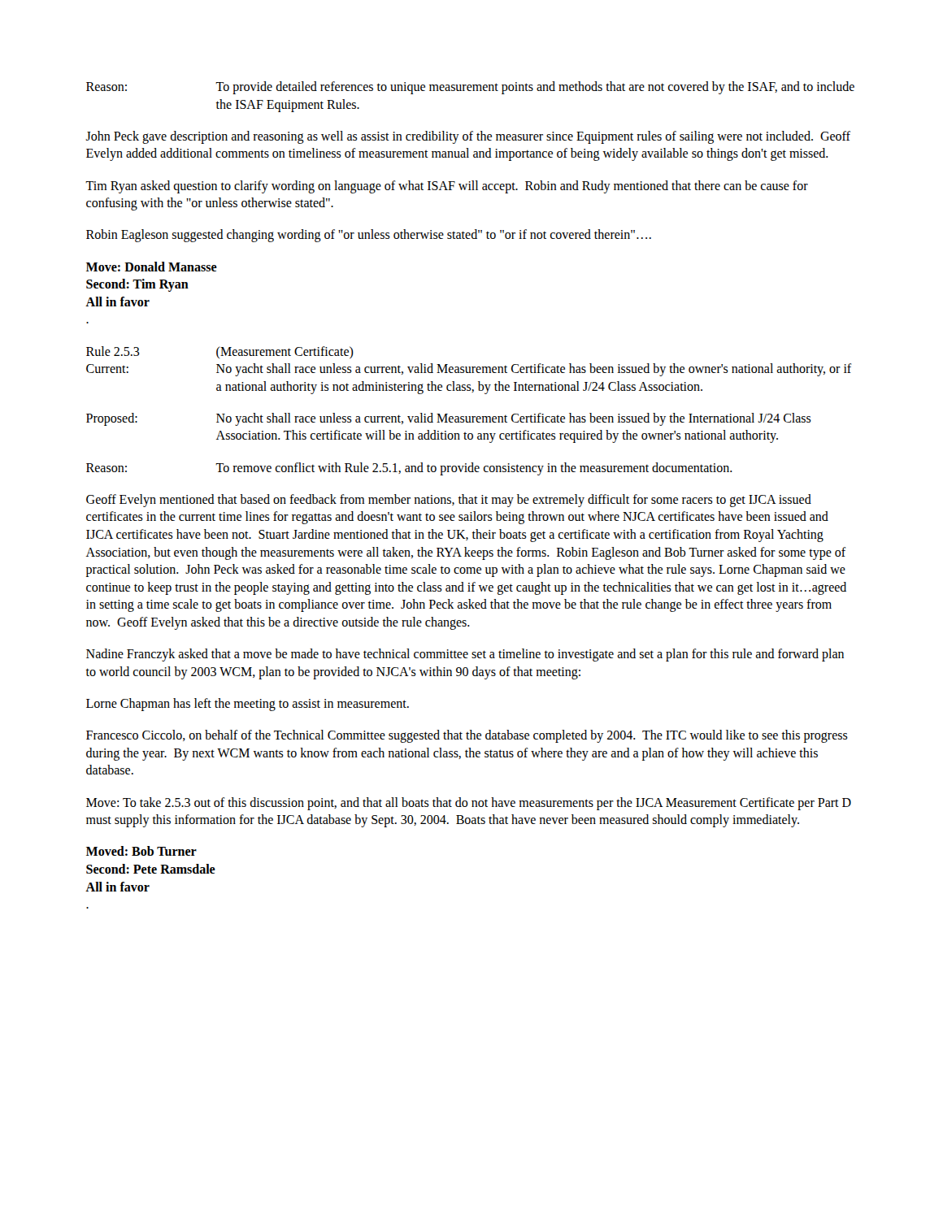Reason:
To provide detailed references to unique measurement points and methods that are not covered by the ISAF, and to include the ISAF Equipment Rules.
John Peck gave description and reasoning as well as assist in credibility of the measurer since Equipment rules of sailing were not included. Geoff Evelyn added additional comments on timeliness of measurement manual and importance of being widely available so things don't get missed.
Tim Ryan asked question to clarify wording on language of what ISAF will accept. Robin and Rudy mentioned that there can be cause for confusing with the "or unless otherwise stated".
Robin Eagleson suggested changing wording of "or unless otherwise stated" to "or if not covered therein"….
Move: Donald Manasse Second: Tim Ryan All in favor.
Rule 2.5.3
(Measurement Certificate)
Current:
No yacht shall race unless a current, valid Measurement Certificate has been issued by the owner's national authority, or if a national authority is not administering the class, by the International J/24 Class Association.
Proposed:
No yacht shall race unless a current, valid Measurement Certificate has been issued by the International J/24 Class Association. This certificate will be in addition to any certificates required by the owner's national authority.
Reason:
To remove conflict with Rule 2.5.1, and to provide consistency in the measurement documentation.
Geoff Evelyn mentioned that based on feedback from member nations, that it may be extremely difficult for some racers to get IJCA issued certificates in the current time lines for regattas and doesn't want to see sailors being thrown out where NJCA certificates have been issued and IJCA certificates have been not. Stuart Jardine mentioned that in the UK, their boats get a certificate with a certification from Royal Yachting Association, but even though the measurements were all taken, the RYA keeps the forms. Robin Eagleson and Bob Turner asked for some type of practical solution. John Peck was asked for a reasonable time scale to come up with a plan to achieve what the rule says. Lorne Chapman said we continue to keep trust in the people staying and getting into the class and if we get caught up in the technicalities that we can get lost in it…agreed in setting a time scale to get boats in compliance over time. John Peck asked that the move be that the rule change be in effect three years from now. Geoff Evelyn asked that this be a directive outside the rule changes.
Nadine Franczyk asked that a move be made to have technical committee set a timeline to investigate and set a plan for this rule and forward plan to world council by 2003 WCM, plan to be provided to NJCA's within 90 days of that meeting:
Lorne Chapman has left the meeting to assist in measurement.
Francesco Ciccolo, on behalf of the Technical Committee suggested that the database completed by 2004. The ITC would like to see this progress during the year. By next WCM wants to know from each national class, the status of where they are and a plan of how they will achieve this database.
Move: To take 2.5.3 out of this discussion point, and that all boats that do not have measurements per the IJCA Measurement Certificate per Part D must supply this information for the IJCA database by Sept. 30, 2004. Boats that have never been measured should comply immediately.
Moved: Bob Turner Second: Pete Ramsdale All in favor.